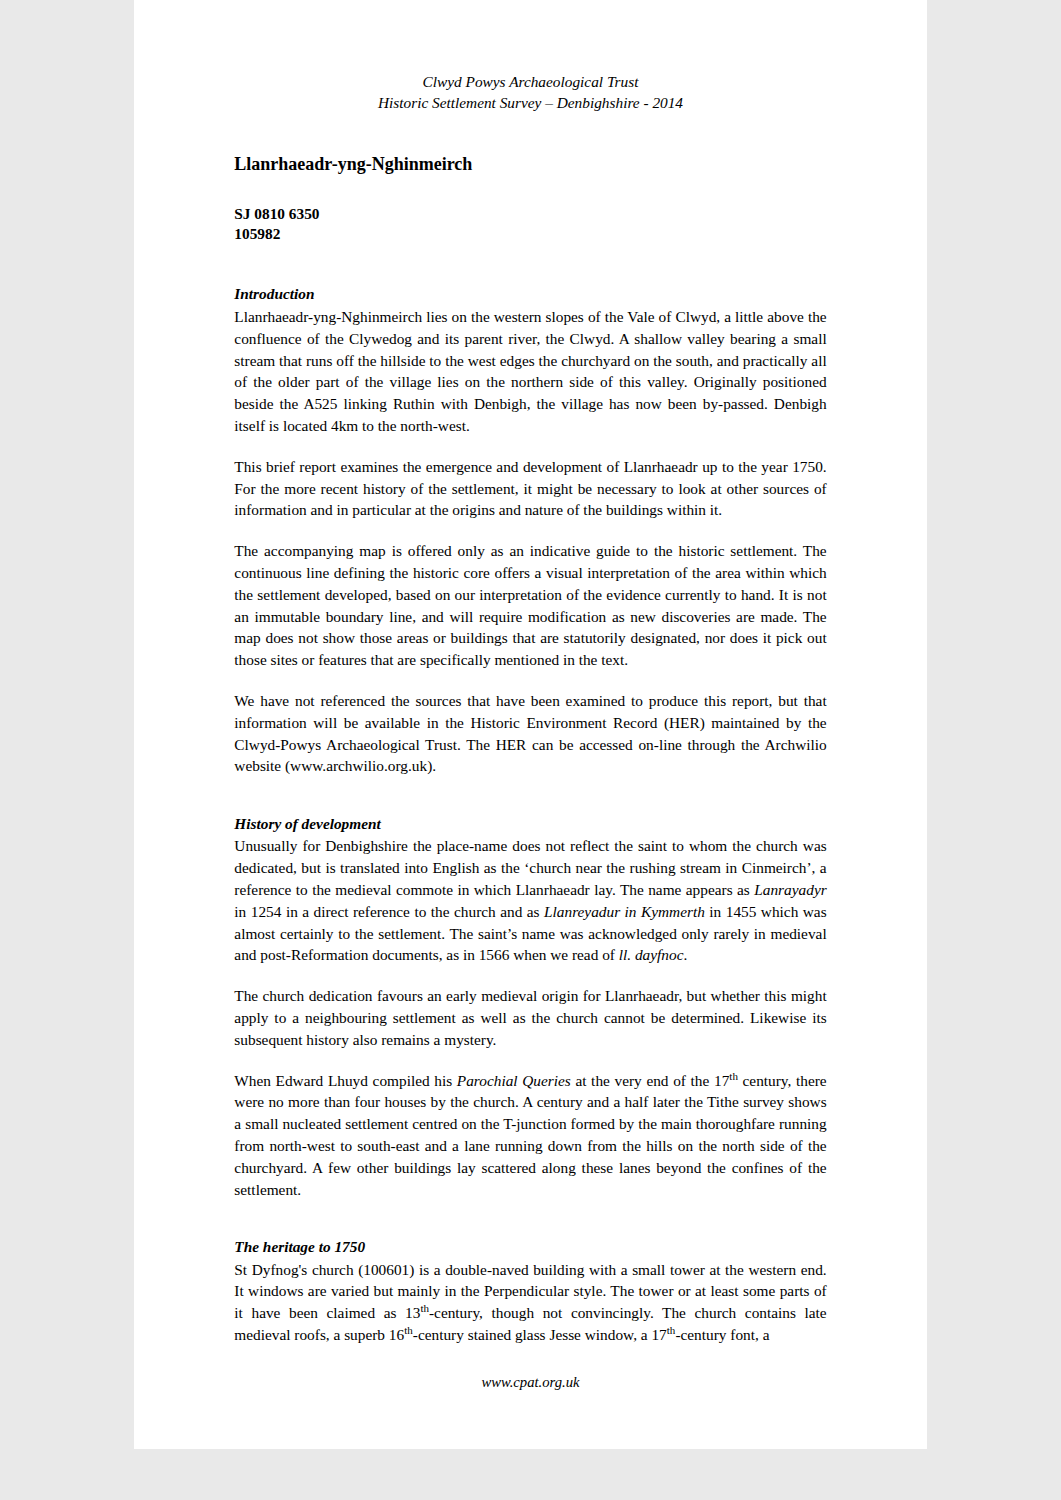Clwyd Powys Archaeological Trust
Historic Settlement Survey – Denbighshire - 2014
Llanrhaeadr-yng-Nghinmeirch
SJ 0810 6350
105982
Introduction
Llanrhaeadr-yng-Nghinmeirch lies on the western slopes of the Vale of Clwyd, a little above the confluence of the Clywedog and its parent river, the Clwyd. A shallow valley bearing a small stream that runs off the hillside to the west edges the churchyard on the south, and practically all of the older part of the village lies on the northern side of this valley. Originally positioned beside the A525 linking Ruthin with Denbigh, the village has now been by-passed. Denbigh itself is located 4km to the north-west.
This brief report examines the emergence and development of Llanrhaeadr up to the year 1750. For the more recent history of the settlement, it might be necessary to look at other sources of information and in particular at the origins and nature of the buildings within it.
The accompanying map is offered only as an indicative guide to the historic settlement. The continuous line defining the historic core offers a visual interpretation of the area within which the settlement developed, based on our interpretation of the evidence currently to hand. It is not an immutable boundary line, and will require modification as new discoveries are made. The map does not show those areas or buildings that are statutorily designated, nor does it pick out those sites or features that are specifically mentioned in the text.
We have not referenced the sources that have been examined to produce this report, but that information will be available in the Historic Environment Record (HER) maintained by the Clwyd-Powys Archaeological Trust. The HER can be accessed on-line through the Archwilio website (www.archwilio.org.uk).
History of development
Unusually for Denbighshire the place-name does not reflect the saint to whom the church was dedicated, but is translated into English as the ‘church near the rushing stream in Cinmeirch’, a reference to the medieval commote in which Llanrhaeadr lay. The name appears as Lanrayadyr in 1254 in a direct reference to the church and as Llanreyadur in Kymmerth in 1455 which was almost certainly to the settlement. The saint’s name was acknowledged only rarely in medieval and post-Reformation documents, as in 1566 when we read of ll. dayfnoc.
The church dedication favours an early medieval origin for Llanrhaeadr, but whether this might apply to a neighbouring settlement as well as the church cannot be determined. Likewise its subsequent history also remains a mystery.
When Edward Lhuyd compiled his Parochial Queries at the very end of the 17th century, there were no more than four houses by the church. A century and a half later the Tithe survey shows a small nucleated settlement centred on the T-junction formed by the main thoroughfare running from north-west to south-east and a lane running down from the hills on the north side of the churchyard. A few other buildings lay scattered along these lanes beyond the confines of the settlement.
The heritage to 1750
St Dyfnog's church (100601) is a double-naved building with a small tower at the western end. It windows are varied but mainly in the Perpendicular style. The tower or at least some parts of it have been claimed as 13th-century, though not convincingly. The church contains late medieval roofs, a superb 16th-century stained glass Jesse window, a 17th-century font, a
www.cpat.org.uk